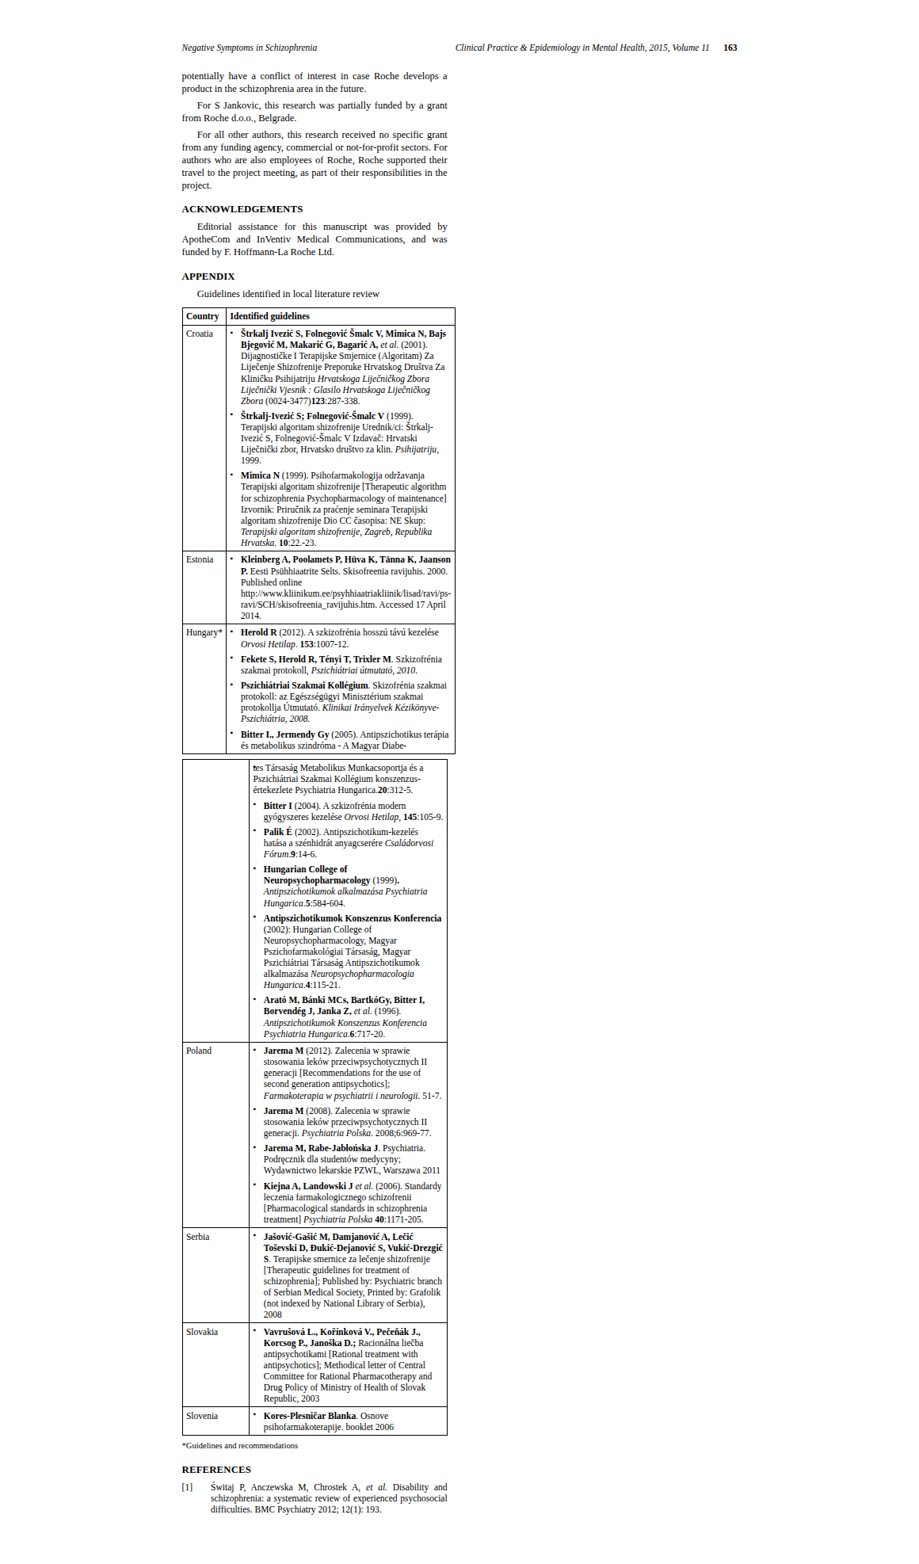Negative Symptoms in Schizophrenia
Clinical Practice & Epidemiology in Mental Health, 2015, Volume 11163
potentially have a conflict of interest in case Roche develops a product in the schizophrenia area in the future.
For S Jankovic, this research was partially funded by a grant from Roche d.o.o., Belgrade.
For all other authors, this research received no specific grant from any funding agency, commercial or not-for-profit sectors. For authors who are also employees of Roche, Roche supported their travel to the project meeting, as part of their responsibilities in the project.
ACKNOWLEDGEMENTS
Editorial assistance for this manuscript was provided by ApotheCom and InVentiv Medical Communications, and was funded by F. Hoffmann-La Roche Ltd.
APPENDIX
Guidelines identified in local literature review
| Country | Identified guidelines |
| --- | --- |
| Croatia | Štrkalj Ivezić S, Folnegović Šmalc V, Mimica N, Bajs Bjegović M, Makarić G, Bagarić A, et al. (2001). Dijagnostičke I Terapijske Smjernice (Algoritam) Za Liječenje Shizofrenije Preporuke Hrvatskog Društva Za Kliničku Psihijatriju Hrvatskoga Liječničkog Zbora Liječnički Vjesnik : Glasilo Hrvatskoga Liječničkog Zbora (0024-3477) 123 :287-338. Štrkalj-Ivezić S; Folnegović-Šmalc V (1999). Terapijski algoritam shizofrenije Urednik/ci: Štrkalj-Ivezić S, Folnegović-Šmalc V Izdavač: Hrvatski Liječnički zbor, Hrvatsko društvo za klin. Psihijatriju , 1999. Mimica N (1999). Psihofarmakologija održavanja Terapijski algoritam shizofrenije [Therapeutic algorithm for schizophrenia Psychopharmacology of maintenance] Izvornik: Priručnik za praćenje seminara Terapijski algoritam shizofrenije Dio CC časopisa: NE Skup: Terapijski algoritam shizofrenije, Zagreb, Republika Hrvatska . 10 :22.-23. |
| Estonia | Kleinberg A, Poolamets P, Hüva K, Tänna K, Jaanson P. Eesti Psühhiaatrite Selts. Skisofreenia ravijuhis. 2000. Published online http://www.kliinikum.ee/psyhhiaatriakliinik/lisad/ravi/ps-ravi/SCH/skisofreenia_ravijuhis.htm. Accessed 17 April 2014. |
| Hungary* | Herold R (2012). A szkizofrénia hosszú távú kezelése Orvosi Hetilap . 153 :1007-12. Fekete S, Herold R, Tényi T, Trixler M . Szkizofrénia szakmai protokoll, Pszichiátriai útmutató, 2010 . Pszichiátriai Szakmai Kollégium . Skizofrénia szakmai protokoll: az Egészségügyi Minisztérium szakmai protokollja Útmutató. Klinikai Irányelvek Kézikönyve-Pszichiátria, 2008. Bitter I., Jermendy Gy (2005). Antipszichotikus terápia és metabolikus szindróma - A Magyar Diabe- |
| | tes Társaság Metabolikus Munkacsoportja és a Pszichiátriai Szakmai Kollégium konszenzus-értekezlete Psychiatria Hungarica. 20 :312-5. Bitter I (2004). A szkizofrénia modern gyógyszeres kezelése Orvosi Hetilap , 145 :105-9. Palik É (2002). Antipszichotikum-kezelés hatása a szénhidrát anyagcserére Családorvosi Fórum . 9 :14-6. Hungarian College of Neuropsychopharmacology (1999) . Antipszichotikumok alkalmazása Psychiatria Hungarica . 5 :584-604. Antipszichotikumok Konszenzus Konferencia (2002): Hungarian College of Neuropsychopharmacology, Magyar Pszichofarmakológiai Társaság, Magyar Pszichiátriai Társaság Antipszichotikumok alkalmazása Neuropsychopharmacologia Hungarica . 4 :115-21. Arató M, Bánki MCs, BartkóGy, Bitter I, Borvendég J, Janka Z, et al. (1996). Antipszichotikumok Konszenzus Konferencia Psychiatria Hungarica . 6 :717-20. |
| Poland | Jarema M (2012). Zalecenia w sprawie stosowania leków przeciwpsychotycznych II generacji [Recommendations for the use of second generation antipsychotics]; Farmakoterapia w psychiatrii i neurologii. 51-7. Jarema M (2008). Zalecenia w sprawie stosowania leków przeciwpsychotycznych II generacji. Psychiatria Polska . 2008;6:969-77. Jarema M, Rabe-Jabłońska J . Psychiatria. Podręcznik dla studentów medycyny; Wydawnictwo lekarskie PZWL, Warszawa 2011 Kiejna A, Landowski J et al. (2006). Standardy leczenia farmakologicznego schizofrenii [Pharmacological standards in schizophrenia treatment] Psychiatria Polska 40 :1171-205. |
| Serbia | Jašović-Gašić M, Damjanović A, Lečić Toševski D, Đukić-Dejanović S, Vukić-Drezgić S . Terapijske smernice za lečenje shizofrenije [Therapeutic guidelines for treatment of schizophrenia]; Published by: Psychiatric branch of Serbian Medical Society, Printed by: Grafolik (not indexed by National Library of Serbia), 2008 |
| Slovakia | Vavrušová L., Kořínková V., Pečeňák J., Korcsog P., Janoška D.; Racionálna liečba antipsychotikami [Rational treatment with antipsychotics]; Methodical letter of Central Committee for Rational Pharmacotherapy and Drug Policy of Ministry of Health of Slovak Republic, 2003 |
| Slovenia | Kores-Plesničar Blanka . Osnove psihofarmakoterapije. booklet 2006 |
*Guidelines and recommendations
REFERENCES
[1] Świtaj P, Anczewska M, Chrostek A, et al. Disability and schizophrenia: a systematic review of experienced psychosocial difficulties. BMC Psychiatry 2012; 12(1): 193.